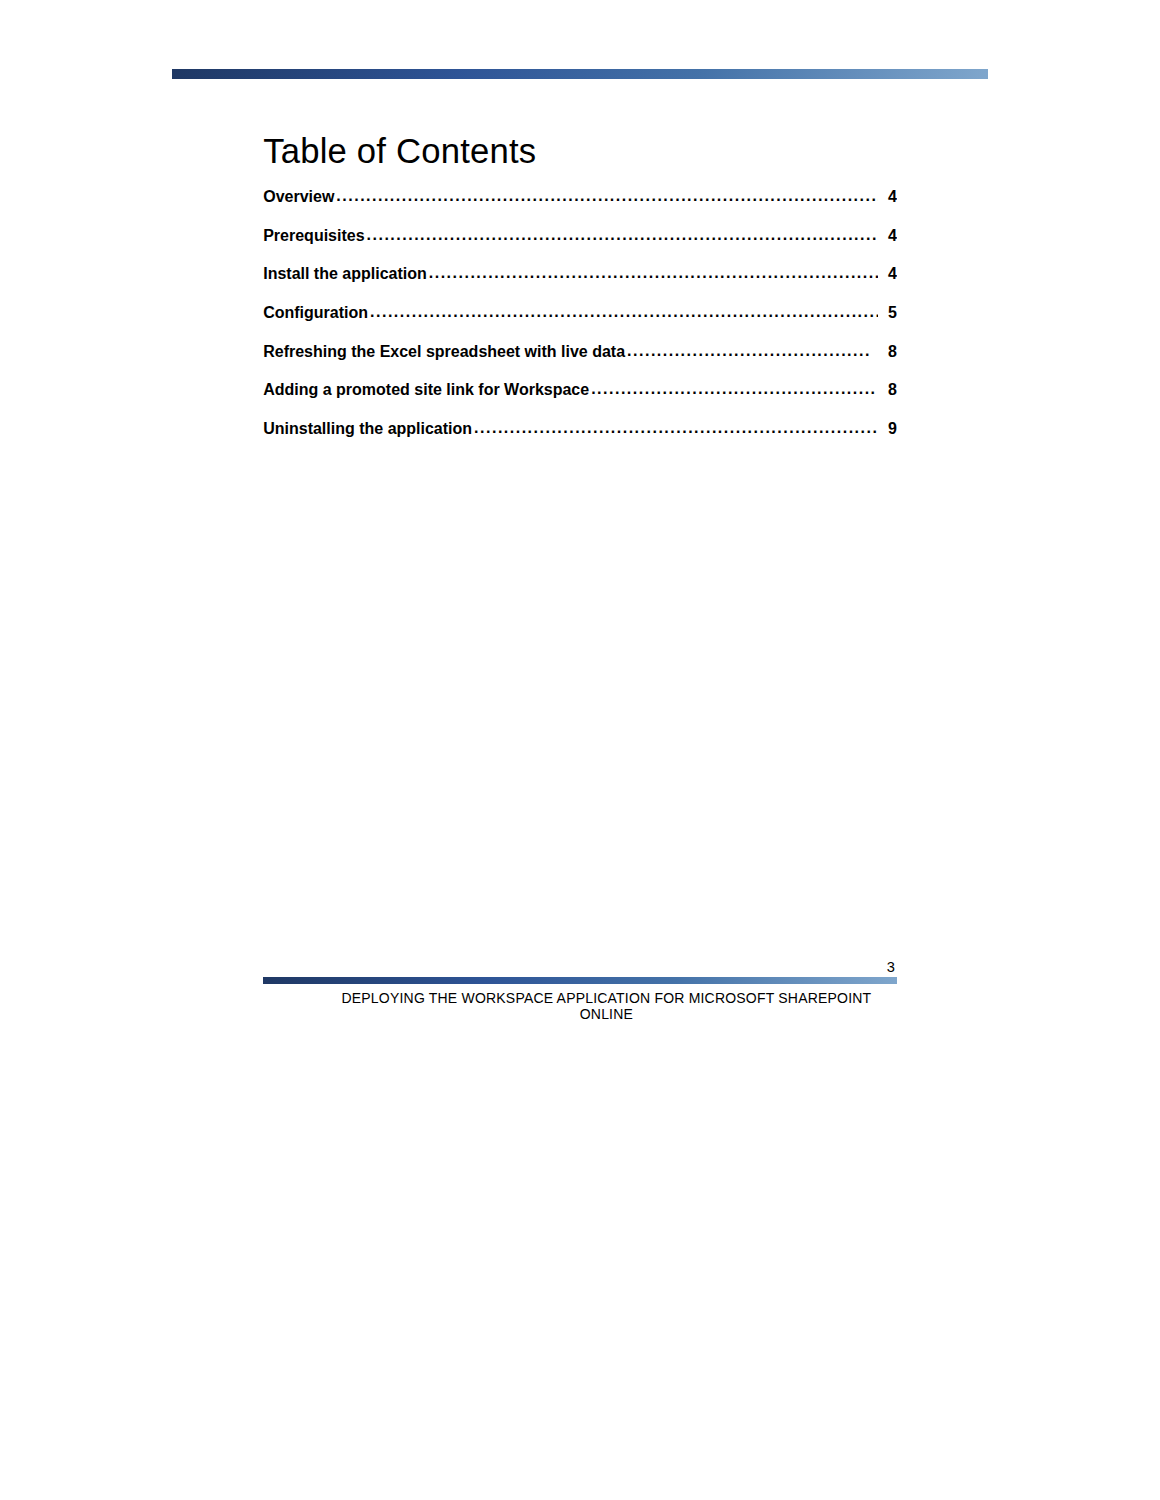Table of Contents
Overview ................................................................................................. 4
Prerequisites ........................................................................................... 4
Install the application ............................................................................... 4
Configuration ........................................................................................... 5
Refreshing the Excel spreadsheet with live data ......................................... 8
Adding a promoted site link for Workspace ................................................ 8
Uninstalling the application ..................................................................... 9
3
DEPLOYING THE WORKSPACE APPLICATION FOR MICROSOFT SHAREPOINT ONLINE